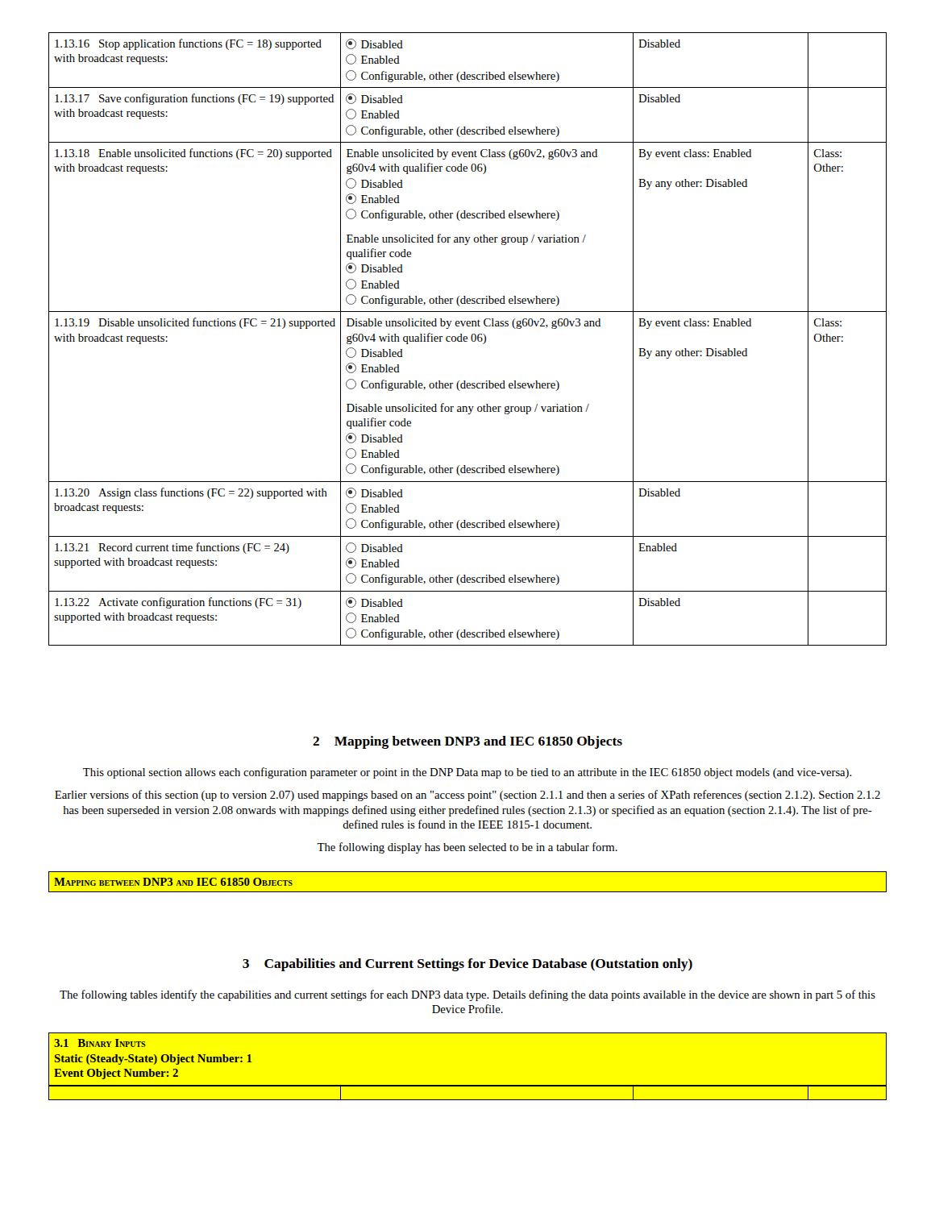| 1.13.16 Stop application functions (FC = 18) supported with broadcast requests: | Disabled Enabled Configurable, other (described elsewhere) | Disabled | |
| 1.13.17 Save configuration functions (FC = 19) supported with broadcast requests: | Disabled Enabled Configurable, other (described elsewhere) | Disabled | |
| 1.13.18 Enable unsolicited functions (FC = 20) supported with broadcast requests: | Enable unsolicited by event Class (g60v2, g60v3 and g60v4 with qualifier code 06) Disabled Enabled Configurable, other (described elsewhere) Enable unsolicited for any other group / variation / qualifier code Disabled Enabled Configurable, other (described elsewhere) | By event class: Enabled By any other: Disabled | Class: Other: |
| 1.13.19 Disable unsolicited functions (FC = 21) supported with broadcast requests: | Disable unsolicited by event Class (g60v2, g60v3 and g60v4 with qualifier code 06) Disabled Enabled Configurable, other (described elsewhere) Disable unsolicited for any other group / variation / qualifier code Disabled Enabled Configurable, other (described elsewhere) | By event class: Enabled By any other: Disabled | Class: Other: |
| 1.13.20 Assign class functions (FC = 22) supported with broadcast requests: | Disabled Enabled Configurable, other (described elsewhere) | Disabled | |
| 1.13.21 Record current time functions (FC = 24) supported with broadcast requests: | Disabled Enabled Configurable, other (described elsewhere) | Enabled | |
| 1.13.22 Activate configuration functions (FC = 31) supported with broadcast requests: | Disabled Enabled Configurable, other (described elsewhere) | Disabled | |
2 Mapping between DNP3 and IEC 61850 Objects
This optional section allows each configuration parameter or point in the DNP Data map to be tied to an attribute in the IEC 61850 object models (and vice-versa).
Earlier versions of this section (up to version 2.07) used mappings based on an "access point" (section 2.1.1 and then a series of XPath references (section 2.1.2). Section 2.1.2 has been superseded in version 2.08 onwards with mappings defined using either predefined rules (section 2.1.3) or specified as an equation (section 2.1.4). The list of pre-defined rules is found in the IEEE 1815-1 document.
The following display has been selected to be in a tabular form.
Mapping between DNP3 and IEC 61850 Objects
3 Capabilities and Current Settings for Device Database (Outstation only)
The following tables identify the capabilities and current settings for each DNP3 data type. Details defining the data points available in the device are shown in part 5 of this Device Profile.
3.1 Binary Inputs Static (Steady-State) Object Number: 1 Event Object Number: 2